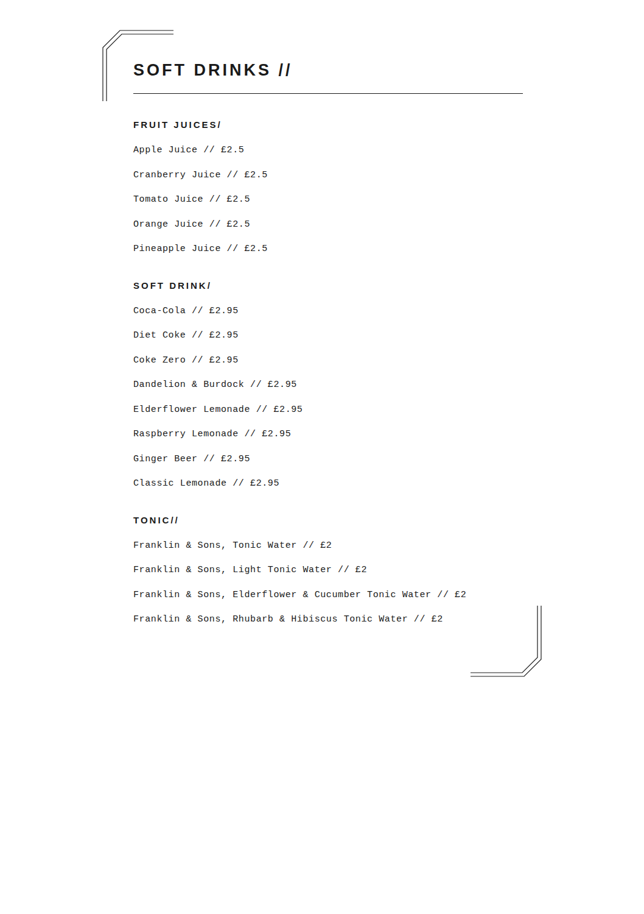Soft Drinks //
Fruit Juices/
Apple Juice // £2.5
Cranberry Juice // £2.5
Tomato Juice // £2.5
Orange Juice // £2.5
Pineapple Juice // £2.5
Soft Drink/
Coca-Cola // £2.95
Diet Coke // £2.95
Coke Zero // £2.95
Dandelion & Burdock // £2.95
Elderflower Lemonade // £2.95
Raspberry Lemonade // £2.95
Ginger Beer // £2.95
Classic Lemonade // £2.95
Tonic//
Franklin & Sons, Tonic Water // £2
Franklin & Sons, Light Tonic Water // £2
Franklin & Sons, Elderflower & Cucumber Tonic Water // £2
Franklin & Sons, Rhubarb & Hibiscus Tonic Water // £2